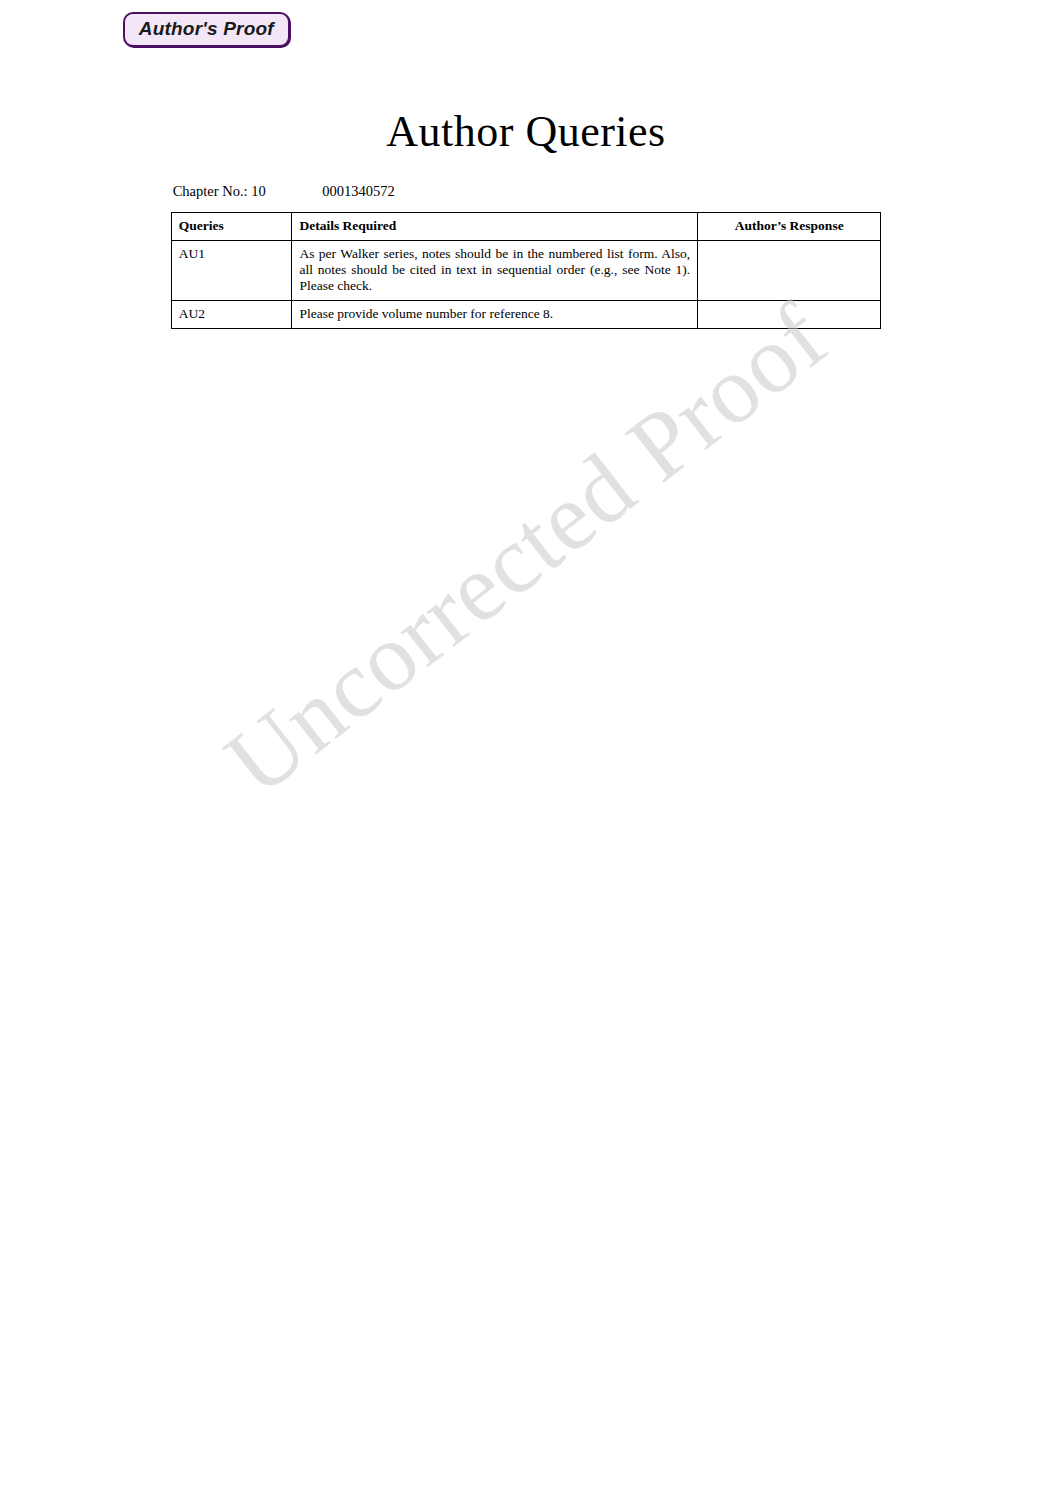Author's Proof
Author Queries
Chapter No.: 10 0001340572
| Queries | Details Required | Author’s Response |
| --- | --- | --- |
| AU1 | As per Walker series, notes should be in the numbered list form. Also, all notes should be cited in text in sequential order (e.g., see Note 1). Please check. | |
| AU2 | Please provide volume number for reference 8. | |
Uncorrected Proof